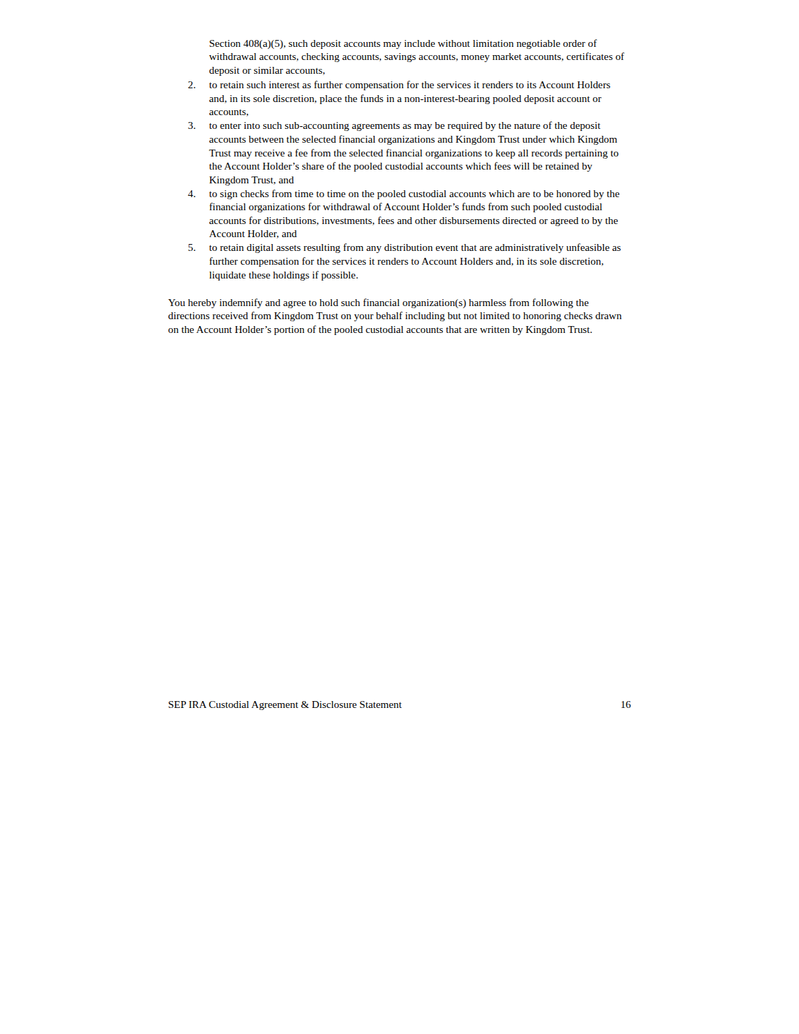Section 408(a)(5), such deposit accounts may include without limitation negotiable order of withdrawal accounts, checking accounts, savings accounts, money market accounts, certificates of deposit or similar accounts,
2. to retain such interest as further compensation for the services it renders to its Account Holders and, in its sole discretion, place the funds in a non-interest-bearing pooled deposit account or accounts,
3. to enter into such sub-accounting agreements as may be required by the nature of the deposit accounts between the selected financial organizations and Kingdom Trust under which Kingdom Trust may receive a fee from the selected financial organizations to keep all records pertaining to the Account Holder’s share of the pooled custodial accounts which fees will be retained by Kingdom Trust, and
4. to sign checks from time to time on the pooled custodial accounts which are to be honored by the financial organizations for withdrawal of Account Holder’s funds from such pooled custodial accounts for distributions, investments, fees and other disbursements directed or agreed to by the Account Holder, and
5. to retain digital assets resulting from any distribution event that are administratively unfeasible as further compensation for the services it renders to Account Holders and, in its sole discretion, liquidate these holdings if possible.
You hereby indemnify and agree to hold such financial organization(s) harmless from following the directions received from Kingdom Trust on your behalf including but not limited to honoring checks drawn on the Account Holder’s portion of the pooled custodial accounts that are written by Kingdom Trust.
SEP IRA Custodial Agreement & Disclosure Statement 16